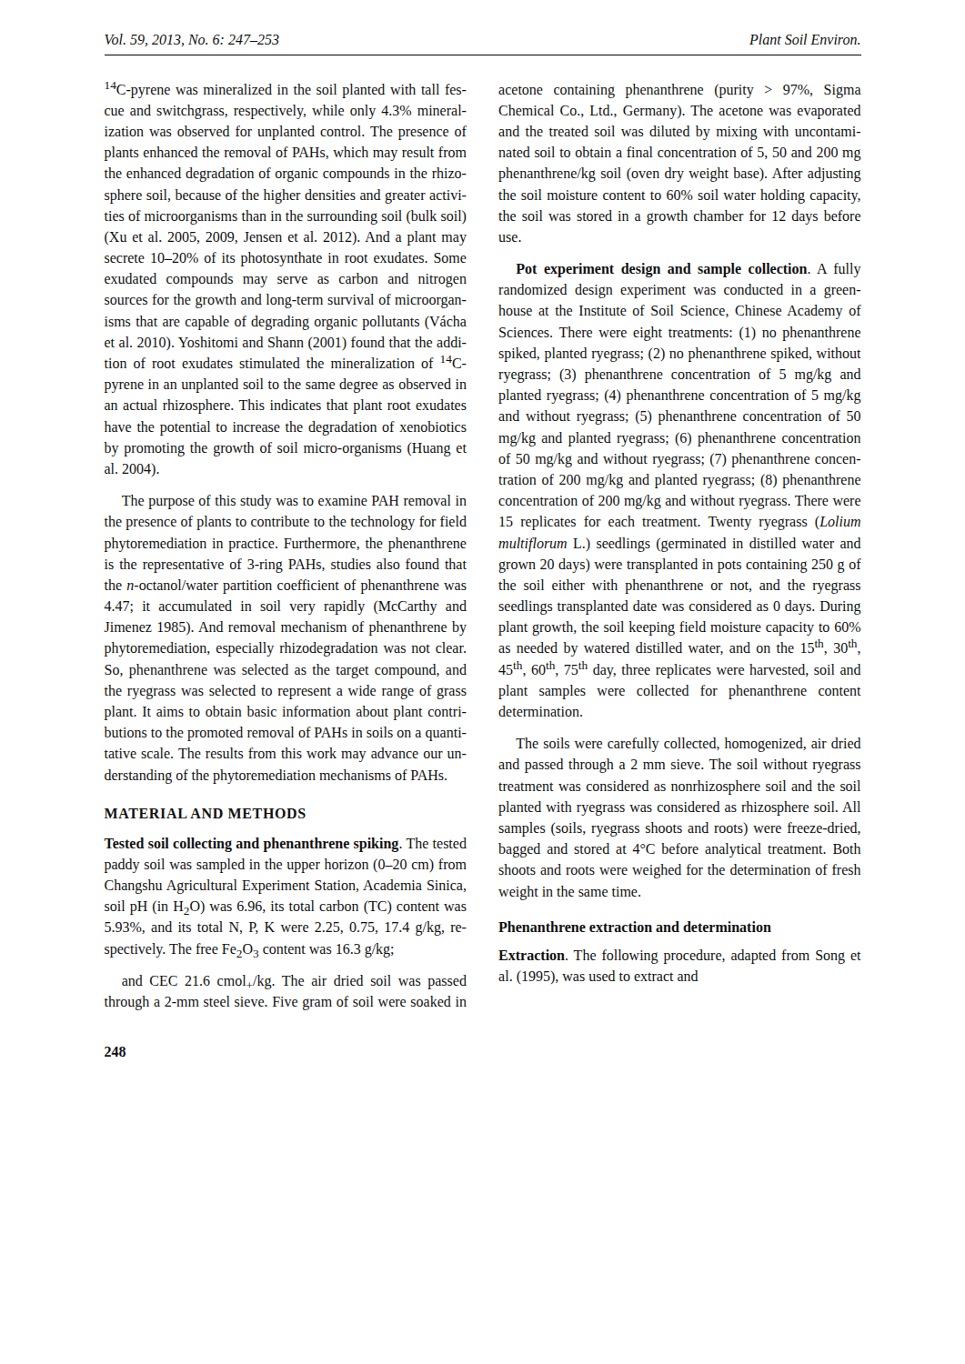Vol. 59, 2013, No. 6: 247–253 Plant Soil Environ.
14C-pyrene was mineralized in the soil planted with tall fescue and switchgrass, respectively, while only 4.3% mineralization was observed for unplanted control. The presence of plants enhanced the removal of PAHs, which may result from the enhanced degradation of organic compounds in the rhizosphere soil, because of the higher densities and greater activities of microorganisms than in the surrounding soil (bulk soil) (Xu et al. 2005, 2009, Jensen et al. 2012). And a plant may secrete 10–20% of its photosynthate in root exudates. Some exudated compounds may serve as carbon and nitrogen sources for the growth and long-term survival of microorganisms that are capable of degrading organic pollutants (Vácha et al. 2010). Yoshitomi and Shann (2001) found that the addition of root exudates stimulated the mineralization of 14C-pyrene in an unplanted soil to the same degree as observed in an actual rhizosphere. This indicates that plant root exudates have the potential to increase the degradation of xenobiotics by promoting the growth of soil micro-organisms (Huang et al. 2004).
The purpose of this study was to examine PAH removal in the presence of plants to contribute to the technology for field phytoremediation in practice. Furthermore, the phenanthrene is the representative of 3-ring PAHs, studies also found that the n-octanol/water partition coefficient of phenanthrene was 4.47; it accumulated in soil very rapidly (McCarthy and Jimenez 1985). And removal mechanism of phenanthrene by phytoremediation, especially rhizodegradation was not clear. So, phenanthrene was selected as the target compound, and the ryegrass was selected to represent a wide range of grass plant. It aims to obtain basic information about plant contributions to the promoted removal of PAHs in soils on a quantitative scale. The results from this work may advance our understanding of the phytoremediation mechanisms of PAHs.
Material and methods
Tested soil collecting and phenanthrene spiking. The tested paddy soil was sampled in the upper horizon (0–20 cm) from Changshu Agricultural Experiment Station, Academia Sinica, soil pH (in H2O) was 6.96, its total carbon (TC) content was 5.93%, and its total N, P, K were 2.25, 0.75, 17.4 g/kg, respectively. The free Fe2O3 content was 16.3 g/kg;
and CEC 21.6 cmol+/kg. The air dried soil was passed through a 2-mm steel sieve. Five gram of soil were soaked in acetone containing phenanthrene (purity > 97%, Sigma Chemical Co., Ltd., Germany). The acetone was evaporated and the treated soil was diluted by mixing with uncontaminated soil to obtain a final concentration of 5, 50 and 200 mg phenanthrene/kg soil (oven dry weight base). After adjusting the soil moisture content to 60% soil water holding capacity, the soil was stored in a growth chamber for 12 days before use.
Pot experiment design and sample collection. A fully randomized design experiment was conducted in a greenhouse at the Institute of Soil Science, Chinese Academy of Sciences. There were eight treatments: (1) no phenanthrene spiked, planted ryegrass; (2) no phenanthrene spiked, without ryegrass; (3) phenanthrene concentration of 5 mg/kg and planted ryegrass; (4) phenanthrene concentration of 5 mg/kg and without ryegrass; (5) phenanthrene concentration of 50 mg/kg and planted ryegrass; (6) phenanthrene concentration of 50 mg/kg and without ryegrass; (7) phenanthrene concentration of 200 mg/kg and planted ryegrass; (8) phenanthrene concentration of 200 mg/kg and without ryegrass. There were 15 replicates for each treatment. Twenty ryegrass (Lolium multiflorum L.) seedlings (germinated in distilled water and grown 20 days) were transplanted in pots containing 250 g of the soil either with phenanthrene or not, and the ryegrass seedlings transplanted date was considered as 0 days. During plant growth, the soil keeping field moisture capacity to 60% as needed by watered distilled water, and on the 15th, 30th, 45th, 60th, 75th day, three replicates were harvested, soil and plant samples were collected for phenanthrene content determination.
The soils were carefully collected, homogenized, air dried and passed through a 2 mm sieve. The soil without ryegrass treatment was considered as nonrhizosphere soil and the soil planted with ryegrass was considered as rhizosphere soil. All samples (soils, ryegrass shoots and roots) were freeze-dried, bagged and stored at 4°C before analytical treatment. Both shoots and roots were weighed for the determination of fresh weight in the same time.
Phenanthrene extraction and determination
Extraction. The following procedure, adapted from Song et al. (1995), was used to extract and
248